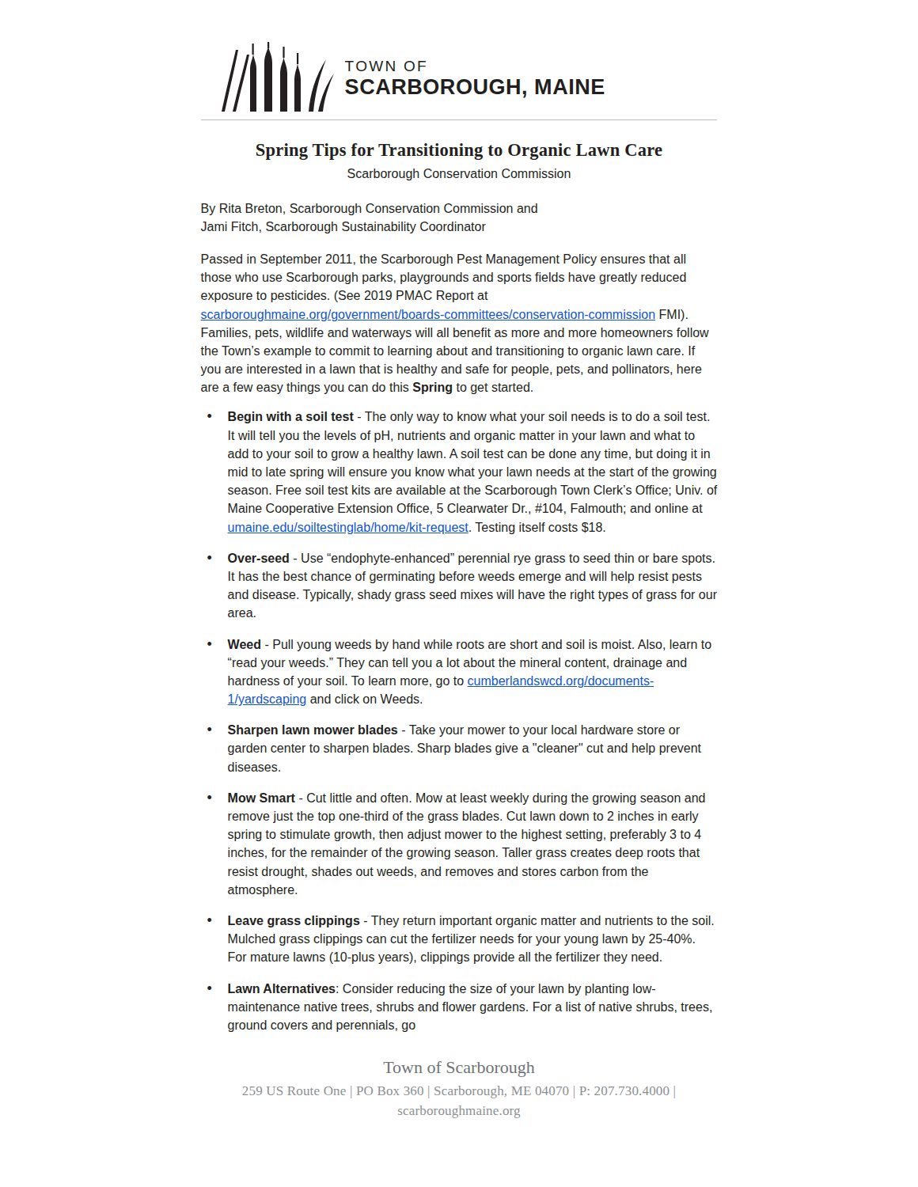TOWN OF SCARBOROUGH, MAINE
Spring Tips for Transitioning to Organic Lawn Care
Scarborough Conservation Commission
By Rita Breton, Scarborough Conservation Commission and Jami Fitch, Scarborough Sustainability Coordinator
Passed in September 2011, the Scarborough Pest Management Policy ensures that all those who use Scarborough parks, playgrounds and sports fields have greatly reduced exposure to pesticides. (See 2019 PMAC Report at scarboroughmaine.org/government/boards-committees/conservation-commission FMI). Families, pets, wildlife and waterways will all benefit as more and more homeowners follow the Town’s example to commit to learning about and transitioning to organic lawn care. If you are interested in a lawn that is healthy and safe for people, pets, and pollinators, here are a few easy things you can do this Spring to get started.
Begin with a soil test - The only way to know what your soil needs is to do a soil test. It will tell you the levels of pH, nutrients and organic matter in your lawn and what to add to your soil to grow a healthy lawn. A soil test can be done any time, but doing it in mid to late spring will ensure you know what your lawn needs at the start of the growing season. Free soil test kits are available at the Scarborough Town Clerk’s Office; Univ. of Maine Cooperative Extension Office, 5 Clearwater Dr., #104, Falmouth; and online at umaine.edu/soiltestinglab/home/kit-request. Testing itself costs $18.
Over-seed - Use “endophyte-enhanced” perennial rye grass to seed thin or bare spots. It has the best chance of germinating before weeds emerge and will help resist pests and disease. Typically, shady grass seed mixes will have the right types of grass for our area.
Weed - Pull young weeds by hand while roots are short and soil is moist. Also, learn to “read your weeds.” They can tell you a lot about the mineral content, drainage and hardness of your soil. To learn more, go to cumberlandswcd.org/documents-1/yardscaping and click on Weeds.
Sharpen lawn mower blades - Take your mower to your local hardware store or garden center to sharpen blades. Sharp blades give a "cleaner" cut and help prevent diseases.
Mow Smart - Cut little and often. Mow at least weekly during the growing season and remove just the top one-third of the grass blades. Cut lawn down to 2 inches in early spring to stimulate growth, then adjust mower to the highest setting, preferably 3 to 4 inches, for the remainder of the growing season. Taller grass creates deep roots that resist drought, shades out weeds, and removes and stores carbon from the atmosphere.
Leave grass clippings - They return important organic matter and nutrients to the soil. Mulched grass clippings can cut the fertilizer needs for your young lawn by 25-40%. For mature lawns (10-plus years), clippings provide all the fertilizer they need.
Lawn Alternatives: Consider reducing the size of your lawn by planting low-maintenance native trees, shrubs and flower gardens. For a list of native shrubs, trees, ground covers and perennials, go
Town of Scarborough
259 US Route One | PO Box 360 | Scarborough, ME 04070 | P: 207.730.4000 | scarboroughmaine.org